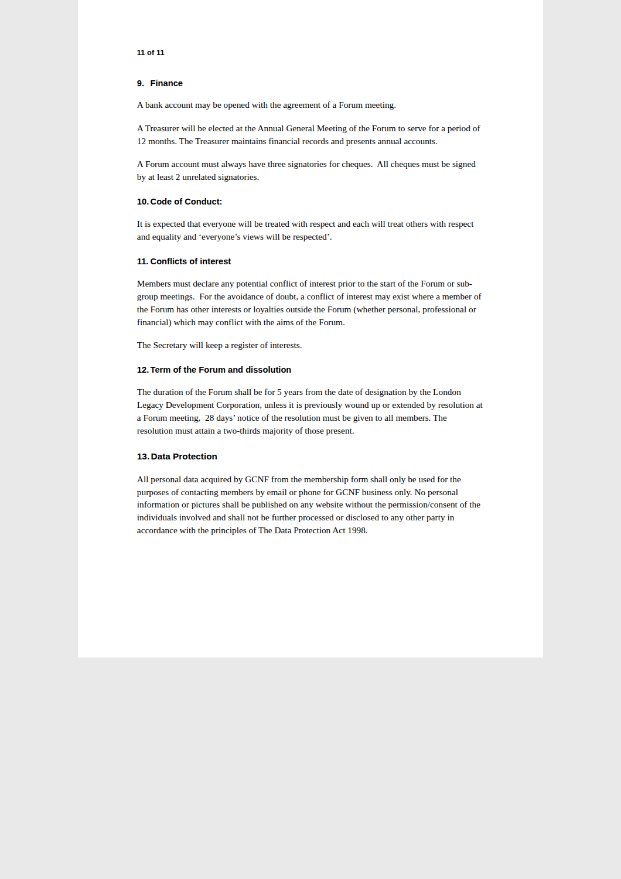11 of 11
9. Finance
A bank account may be opened with the agreement of a Forum meeting.
A Treasurer will be elected at the Annual General Meeting of the Forum to serve for a period of 12 months. The Treasurer maintains financial records and presents annual accounts.
A Forum account must always have three signatories for cheques. All cheques must be signed by at least 2 unrelated signatories.
10. Code of Conduct:
It is expected that everyone will be treated with respect and each will treat others with respect and equality and ‘everyone’s views will be respected’.
11. Conflicts of interest
Members must declare any potential conflict of interest prior to the start of the Forum or sub-group meetings. For the avoidance of doubt, a conflict of interest may exist where a member of the Forum has other interests or loyalties outside the Forum (whether personal, professional or financial) which may conflict with the aims of the Forum.
The Secretary will keep a register of interests.
12. Term of the Forum and dissolution
The duration of the Forum shall be for 5 years from the date of designation by the London Legacy Development Corporation, unless it is previously wound up or extended by resolution at a Forum meeting, 28 days’ notice of the resolution must be given to all members. The resolution must attain a two-thirds majority of those present.
13. Data Protection
All personal data acquired by GCNF from the membership form shall only be used for the purposes of contacting members by email or phone for GCNF business only. No personal information or pictures shall be published on any website without the permission/consent of the individuals involved and shall not be further processed or disclosed to any other party in accordance with the principles of The Data Protection Act 1998.